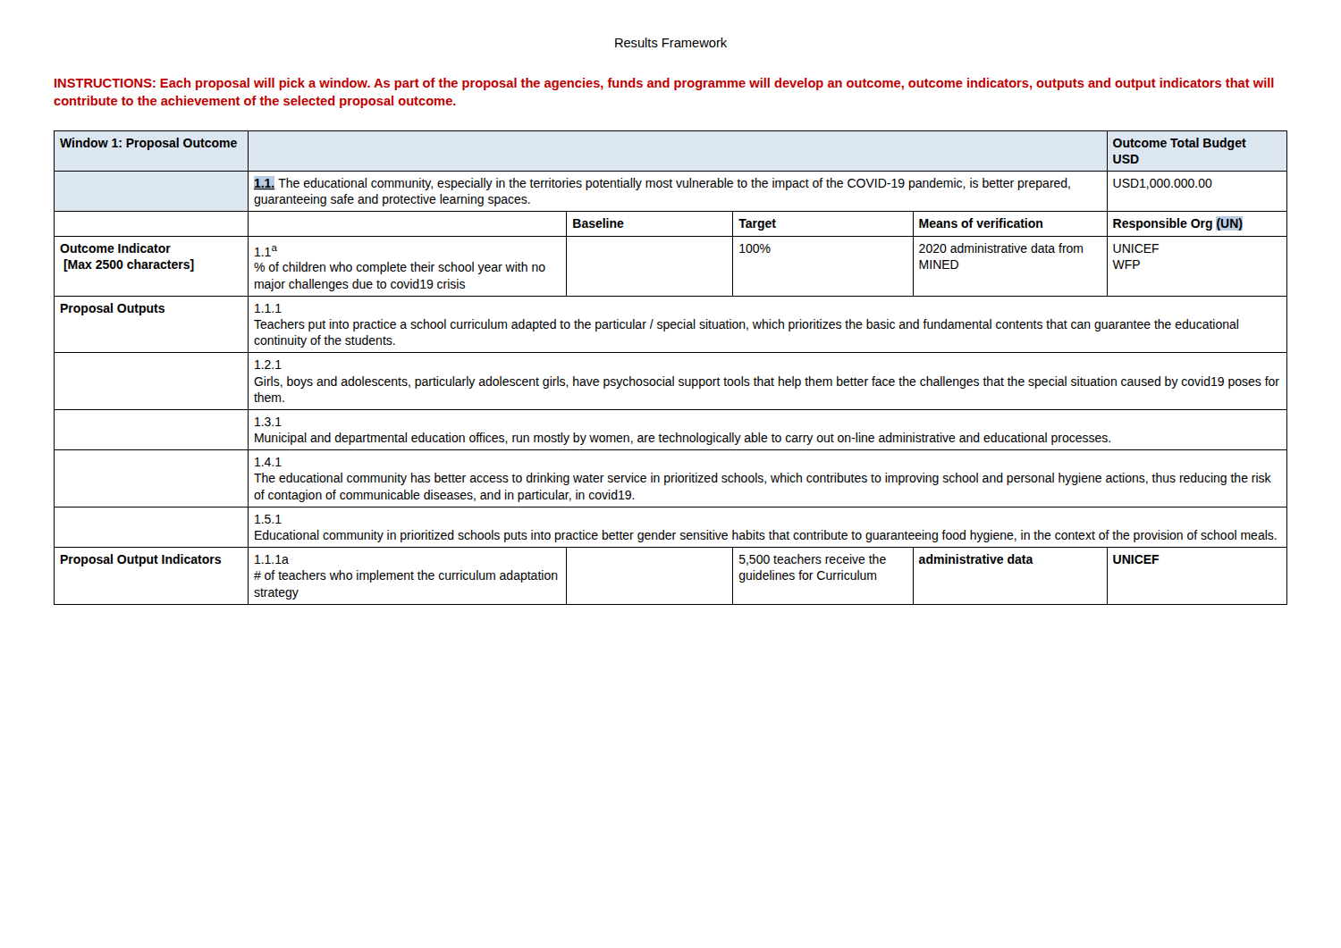Results Framework
INSTRUCTIONS: Each proposal will pick a window. As part of the proposal the agencies, funds and programme will develop an outcome, outcome indicators, outputs and output indicators that will contribute to the achievement of the selected proposal outcome.
| Window 1: Proposal Outcome | | Outcome Total Budget USD |
| | 1.1. The educational community, especially in the territories potentially most vulnerable to the impact of the COVID-19 pandemic, is better prepared, guaranteeing safe and protective learning spaces. | USD1,000.000.00 |
| | | Baseline | Target | Means of verification | Responsible Org (UN) |
| Outcome Indicator [Max 2500 characters] | 1.1 a % of children who complete their school year with no major challenges due to covid19 crisis | | 100% | 2020 administrative data from MINED | UNICEF WFP |
| Proposal Outputs | 1.1.1 Teachers put into practice a school curriculum adapted to the particular / special situation, which prioritizes the basic and fundamental contents that can guarantee the educational continuity of the students. |
| | 1.2.1 Girls, boys and adolescents, particularly adolescent girls, have psychosocial support tools that help them better face the challenges that the special situation caused by covid19 poses for them. |
| | 1.3.1 Municipal and departmental education offices, run mostly by women, are technologically able to carry out on-line administrative and educational processes. |
| | 1.4.1 The educational community has better access to drinking water service in prioritized schools, which contributes to improving school and personal hygiene actions, thus reducing the risk of contagion of communicable diseases, and in particular, in covid19. |
| | 1.5.1 Educational community in prioritized schools puts into practice better gender sensitive habits that contribute to guaranteeing food hygiene, in the context of the provision of school meals. |
| Proposal Output Indicators | 1.1.1a # of teachers who implement the curriculum adaptation strategy | | 5,500 teachers receive the guidelines for Curriculum | administrative data | UNICEF |